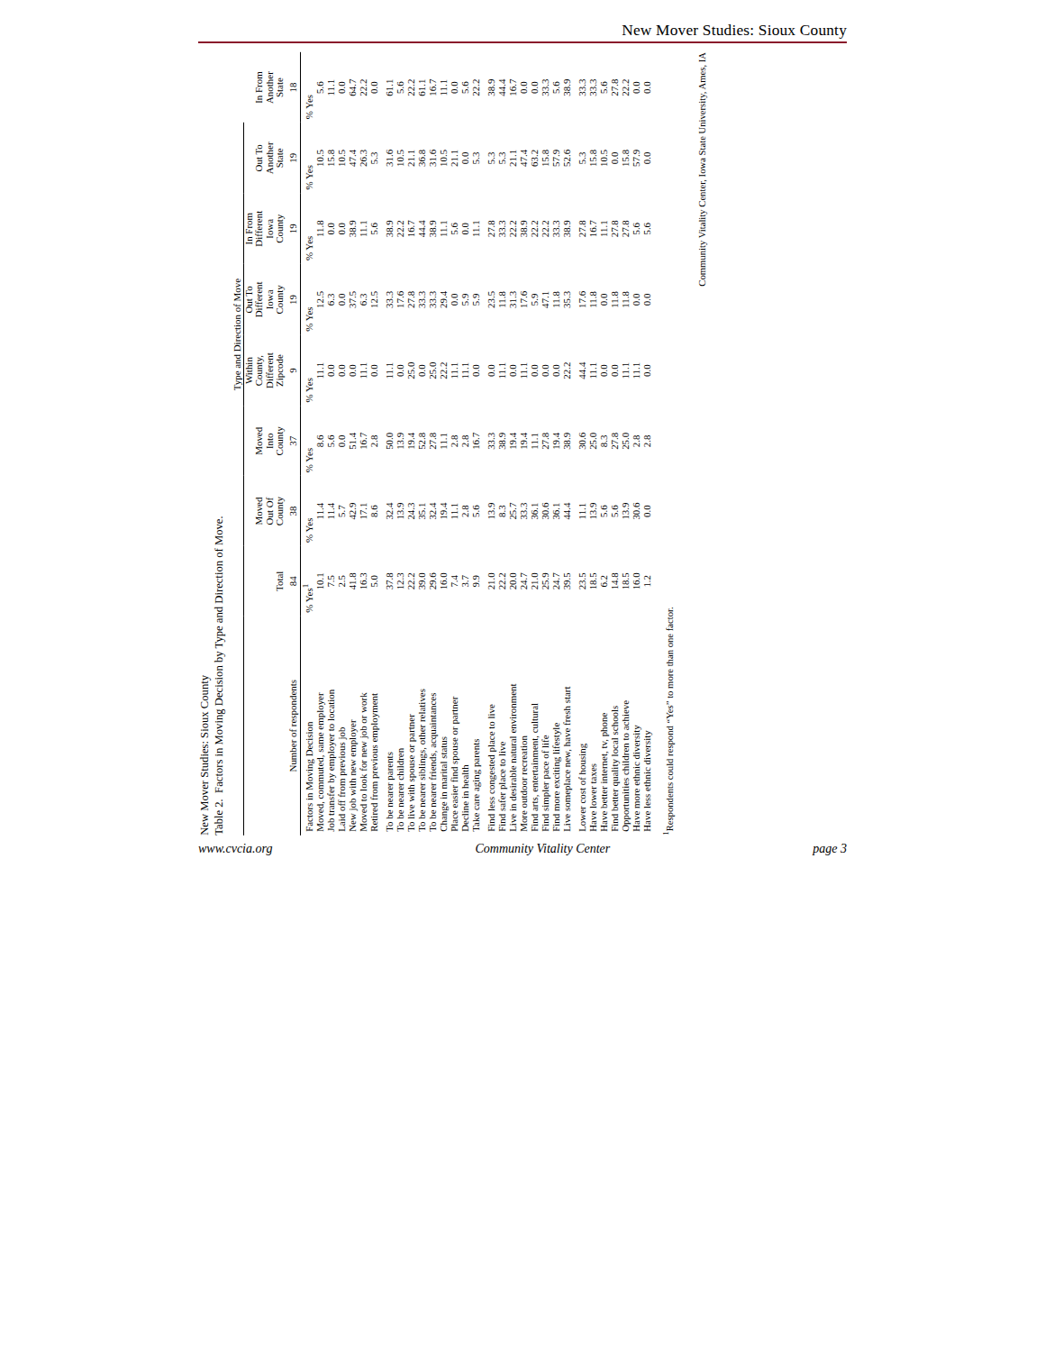New Mover Studies: Sioux County
New Mover Studies: Sioux County
Table 2. Factors in Moving Decision by Type and Direction of Move.
| | | Type and Direction of Move |
| --- | --- | --- |
| | Total | Moved Out Of County | Moved Into County | Within County, Different Zipcode | Out To Different Iowa County | In From Different Iowa County | Out To Another State | In From Another State |
| Number of respondents | 84 | 38 | 37 | 9 | 19 | 19 | 19 | 18 |
| Factors in Moving Decision | % Yes 1 | % Yes | % Yes | % Yes | % Yes | % Yes | % Yes | % Yes |
| Moved, commuted, same employer | 10.1 | 11.4 | 8.6 | 11.1 | 12.5 | 11.8 | 10.5 | 5.6 |
| Job transfer by employer to location | 7.5 | 11.4 | 5.6 | 0.0 | 6.3 | 0.0 | 15.8 | 11.1 |
| Laid off from previous job | 2.5 | 5.7 | 0.0 | 0.0 | 0.0 | 0.0 | 10.5 | 0.0 |
| New job with new employer | 41.8 | 42.9 | 51.4 | 0.0 | 37.5 | 38.9 | 47.4 | 64.7 |
| Moved to look for new job or work | 16.3 | 17.1 | 16.7 | 11.1 | 6.3 | 11.1 | 26.3 | 22.2 |
| Retired from previous employment | 5.0 | 8.6 | 2.8 | 0.0 | 12.5 | 5.6 | 5.3 | 0.0 |
| To be nearer parents | 37.8 | 32.4 | 50.0 | 11.1 | 33.3 | 38.9 | 31.6 | 61.1 |
| To be nearer children | 12.3 | 13.9 | 13.9 | 0.0 | 17.6 | 22.2 | 10.5 | 5.6 |
| To live with spouse or partner | 22.2 | 24.3 | 19.4 | 25.0 | 27.8 | 16.7 | 21.1 | 22.2 |
| To be nearer siblings, other relatives | 39.0 | 35.1 | 52.8 | 0.0 | 33.3 | 44.4 | 36.8 | 61.1 |
| To be nearer friends, acquaintances | 29.6 | 32.4 | 27.8 | 25.0 | 33.3 | 38.9 | 31.6 | 16.7 |
| Change in marital status | 16.0 | 19.4 | 11.1 | 22.2 | 29.4 | 11.1 | 10.5 | 11.1 |
| Place easier find spouse or partner | 7.4 | 11.1 | 2.8 | 11.1 | 0.0 | 5.6 | 21.1 | 0.0 |
| Decline in health | 3.7 | 2.8 | 2.8 | 11.1 | 5.9 | 0.0 | 0.0 | 5.6 |
| Take care aging parents | 9.9 | 5.6 | 16.7 | 0.0 | 5.9 | 11.1 | 5.3 | 22.2 |
| Find less congested place to live | 21.0 | 13.9 | 33.3 | 0.0 | 23.5 | 27.8 | 5.3 | 38.9 |
| Find safer place to live | 22.2 | 8.3 | 38.9 | 11.1 | 11.8 | 33.3 | 5.3 | 44.4 |
| Live in desirable natural environment | 20.0 | 25.7 | 19.4 | 0.0 | 31.3 | 22.2 | 21.1 | 16.7 |
| More outdoor recreation | 24.7 | 33.3 | 19.4 | 11.1 | 17.6 | 38.9 | 47.4 | 0.0 |
| Find arts, entertainment, cultural | 21.0 | 36.1 | 11.1 | 0.0 | 5.9 | 22.2 | 63.2 | 0.0 |
| Find simpler pace of life | 25.9 | 30.6 | 27.8 | 0.0 | 47.1 | 22.2 | 15.8 | 33.3 |
| Find more exciting lifestyle | 24.7 | 36.1 | 19.4 | 0.0 | 11.8 | 33.3 | 57.9 | 5.6 |
| Live someplace new, have fresh start | 39.5 | 44.4 | 38.9 | 22.2 | 35.3 | 38.9 | 52.6 | 38.9 |
| Lower cost of housing | 23.5 | 11.1 | 30.6 | 44.4 | 17.6 | 27.8 | 5.3 | 33.3 |
| Have lower taxes | 18.5 | 13.9 | 25.0 | 11.1 | 11.8 | 16.7 | 15.8 | 33.3 |
| Have better internet, tv, phone | 6.2 | 5.6 | 8.3 | 0.0 | 0.0 | 11.1 | 10.5 | 5.6 |
| Find better quality local schools | 14.8 | 5.6 | 27.8 | 0.0 | 11.8 | 27.8 | 0.0 | 27.8 |
| Opportunities children to achieve | 18.5 | 13.9 | 25.0 | 11.1 | 11.8 | 27.8 | 15.8 | 22.2 |
| Have more ethnic diversity | 16.0 | 30.6 | 2.8 | 11.1 | 0.0 | 5.6 | 57.9 | 0.0 |
| Have less ethnic diversity | 1.2 | 0.0 | 2.8 | 0.0 | 0.0 | 5.6 | 0.0 | 0.0 |
1Respondents could respond “Yes” to more than one factor.
Community Vitality Center, Iowa State University, Ames, IA
www.cvcia.org
Community Vitality Center
page 3